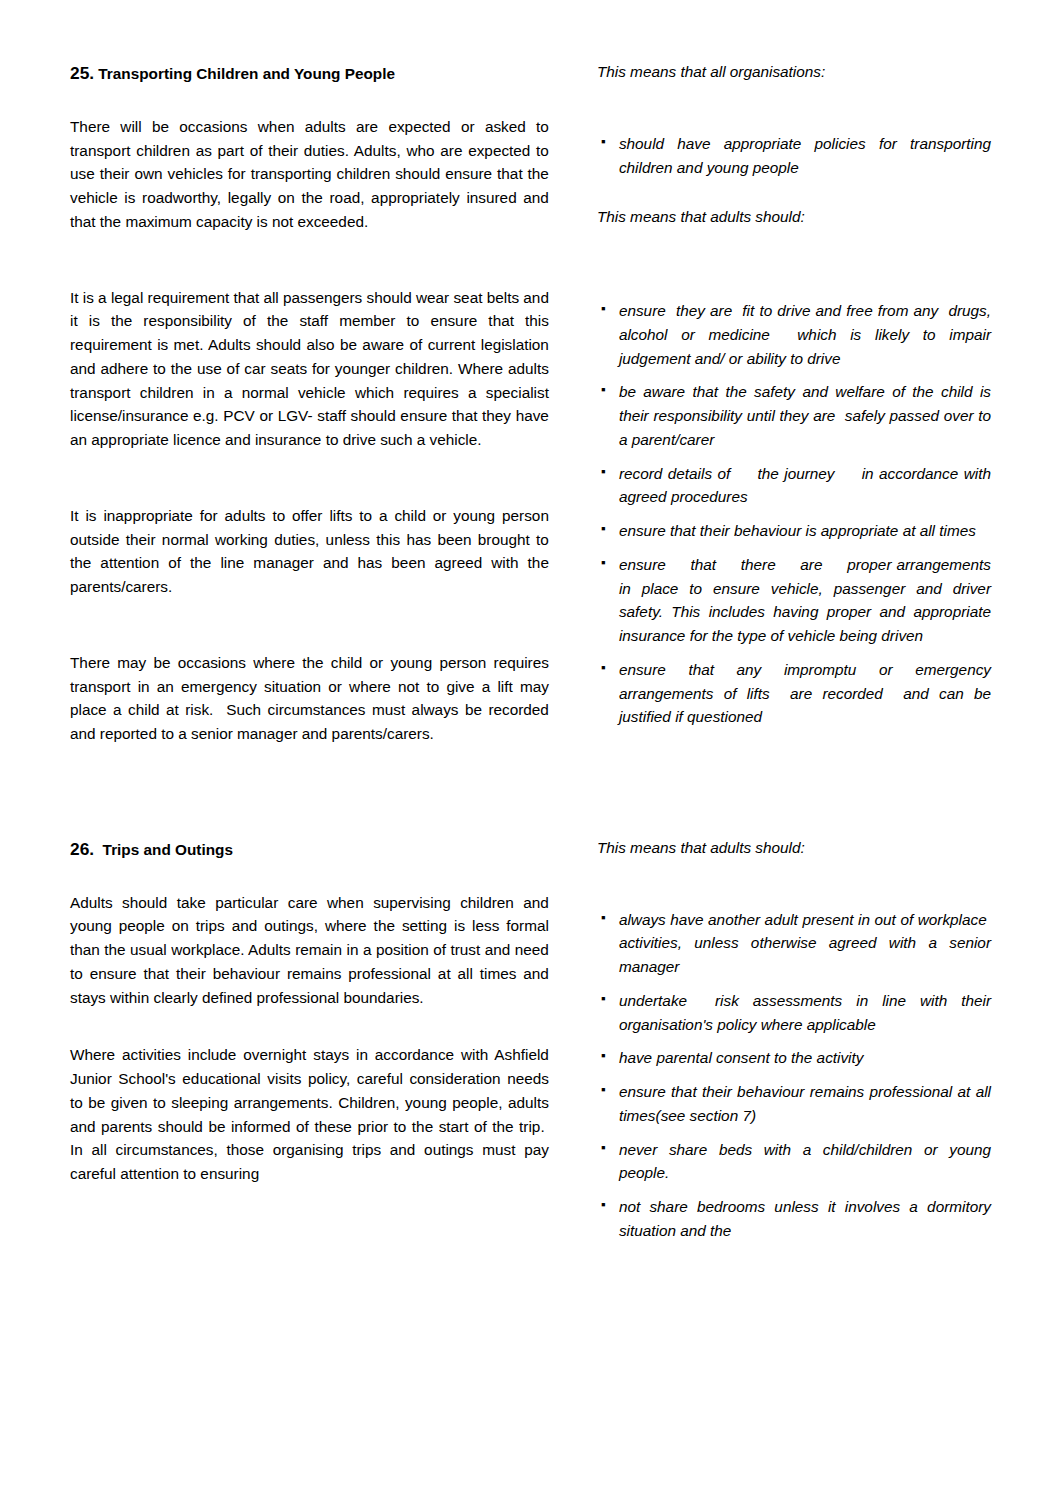25. Transporting Children and Young People
There will be occasions when adults are expected or asked to transport children as part of their duties. Adults, who are expected to use their own vehicles for transporting children should ensure that the vehicle is roadworthy, legally on the road, appropriately insured and that the maximum capacity is not exceeded.
It is a legal requirement that all passengers should wear seat belts and it is the responsibility of the staff member to ensure that this requirement is met. Adults should also be aware of current legislation and adhere to the use of car seats for younger children. Where adults transport children in a normal vehicle which requires a specialist license/insurance e.g. PCV or LGV- staff should ensure that they have an appropriate licence and insurance to drive such a vehicle.
It is inappropriate for adults to offer lifts to a child or young person outside their normal working duties, unless this has been brought to the attention of the line manager and has been agreed with the parents/carers.
There may be occasions where the child or young person requires transport in an emergency situation or where not to give a lift may place a child at risk. Such circumstances must always be recorded and reported to a senior manager and parents/carers.
This means that all organisations:
should have appropriate policies for transporting children and young people
This means that adults should:
ensure they are fit to drive and free from any drugs, alcohol or medicine which is likely to impair judgement and/ or ability to drive
be aware that the safety and welfare of the child is their responsibility until they are safely passed over to a parent/carer
record details of the journey in accordance with agreed procedures
ensure that their behaviour is appropriate at all times
ensure that there are proper arrangements in place to ensure vehicle, passenger and driver safety. This includes having proper and appropriate insurance for the type of vehicle being driven
ensure that any impromptu or emergency arrangements of lifts are recorded and can be justified if questioned
26. Trips and Outings
Adults should take particular care when supervising children and young people on trips and outings, where the setting is less formal than the usual workplace. Adults remain in a position of trust and need to ensure that their behaviour remains professional at all times and stays within clearly defined professional boundaries.
Where activities include overnight stays in accordance with Ashfield Junior School's educational visits policy, careful consideration needs to be given to sleeping arrangements. Children, young people, adults and parents should be informed of these prior to the start of the trip. In all circumstances, those organising trips and outings must pay careful attention to ensuring
This means that adults should:
always have another adult present in out of workplace activities, unless otherwise agreed with a senior manager
undertake risk assessments in line with their organisation's policy where applicable
have parental consent to the activity
ensure that their behaviour remains professional at all times(see section 7)
never share beds with a child/children or young people.
not share bedrooms unless it involves a dormitory situation and the